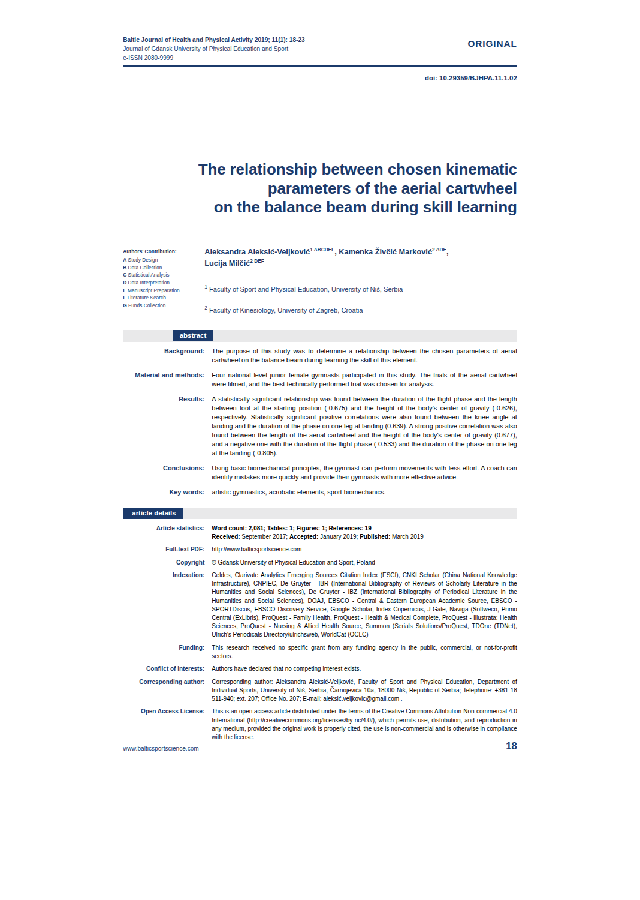Baltic Journal of Health and Physical Activity 2019; 11(1): 18-23
Journal of Gdansk University of Physical Education and Sport
e-ISSN 2080-9999
Original
doi: 10.29359/BJHPA.11.1.02
The relationship between chosen kinematic
parameters of the aerial cartwheel
on the balance beam during skill learning
Authors' Contribution:
A Study Design
B Data Collection
C Statistical Analysis
D Data Interpretation
E Manuscript Preparation
F Literature Search
G Funds Collection
Aleksandra Aleksić-Veljković1 ABCDEF, Kamenka Živčić Marković2 ADE,
Lucija Milčić2 DEF
1 Faculty of Sport and Physical Education, University of Niš, Serbia
2 Faculty of Kinesiology, University of Zagreb, Croatia
abstract
| Background: | The purpose of this study was to determine a relationship between the chosen parameters of aerial cartwheel on the balance beam during learning the skill of this element. |
| Material and methods: | Four national level junior female gymnasts participated in this study. The trials of the aerial cartwheel were filmed, and the best technically performed trial was chosen for analysis. |
| Results: | A statistically significant relationship was found between the duration of the flight phase and the length between foot at the starting position (-0.675) and the height of the body's center of gravity (-0.626), respectively. Statistically significant positive correlations were also found between the knee angle at landing and the duration of the phase on one leg at landing (0.639). A strong positive correlation was also found between the length of the aerial cartwheel and the height of the body's center of gravity (0.677), and a negative one with the duration of the flight phase (-0.533) and the duration of the phase on one leg at the landing (-0.805). |
| Conclusions: | Using basic biomechanical principles, the gymnast can perform movements with less effort. A coach can identify mistakes more quickly and provide their gymnasts with more effective advice. |
| Key words: | artistic gymnastics, acrobatic elements, sport biomechanics. |
article details
| Article statistics: | Word count: 2,081; Tables: 1; Figures: 1; References: 19 Received: September 2017; Accepted: January 2019; Published: March 2019 |
| Full-text PDF: | http://www.balticsportscience.com |
| Copyright | © Gdansk University of Physical Education and Sport, Poland |
| Indexation: | Celdes, Clarivate Analytics Emerging Sources Citation Index (ESCI), CNKI Scholar (China National Knowledge Infrastructure), CNPIEC, De Gruyter - IBR (International Bibliography of Reviews of Scholarly Literature in the Humanities and Social Sciences), De Gruyter - IBZ (International Bibliography of Periodical Literature in the Humanities and Social Sciences), DOAJ, EBSCO - Central & Eastern European Academic Source, EBSCO - SPORTDiscus, EBSCO Discovery Service, Google Scholar, Index Copernicus, J-Gate, Naviga (Softweco, Primo Central (ExLibris), ProQuest - Family Health, ProQuest - Health & Medical Complete, ProQuest - Illustrata: Health Sciences, ProQuest - Nursing & Allied Health Source, Summon (Serials Solutions/ProQuest, TDOne (TDNet), Ulrich's Periodicals Directory/ulrichsweb, WorldCat (OCLC) |
| Funding: | This research received no specific grant from any funding agency in the public, commercial, or not-for-profit sectors. |
| Conflict of interests: | Authors have declared that no competing interest exists. |
| Corresponding author: | Corresponding author: Aleksandra Aleksić-Veljković, Faculty of Sport and Physical Education, Department of Individual Sports, University of Niš, Serbia, Čarnojevića 10a, 18000 Niš, Republic of Serbia; Telephone: +381 18 511-940; ext. 207; Office No. 207; E-mail: aleksić.veljkovic@gmail.com . |
| Open Access License: | This is an open access article distributed under the terms of the Creative Commons Attribution-Non-commercial 4.0 International (http://creativecommons.org/licenses/by-nc/4.0/), which permits use, distribution, and reproduction in any medium, provided the original work is properly cited, the use is non-commercial and is otherwise in compliance with the license. |
www.balticsportscience.com
18